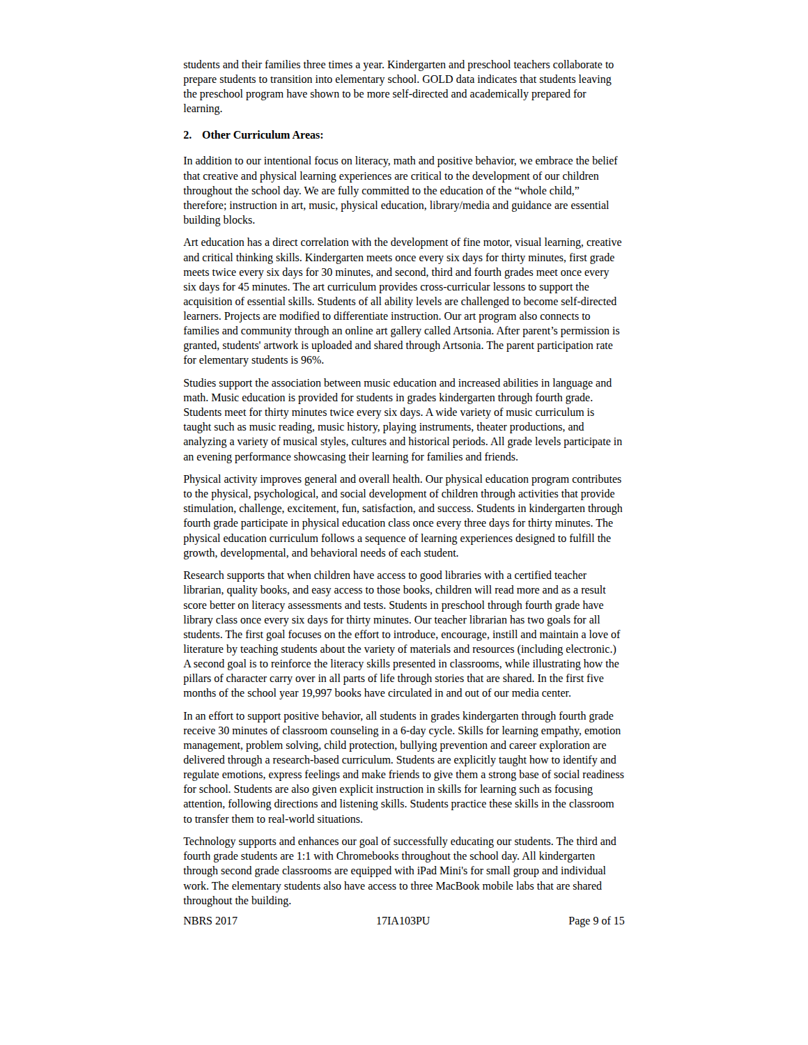students and their families three times a year. Kindergarten and preschool teachers collaborate to prepare students to transition into elementary school. GOLD data indicates that students leaving the preschool program have shown to be more self-directed and academically prepared for learning.
2. Other Curriculum Areas:
In addition to our intentional focus on literacy, math and positive behavior, we embrace the belief that creative and physical learning experiences are critical to the development of our children throughout the school day. We are fully committed to the education of the “whole child,” therefore; instruction in art, music, physical education, library/media and guidance are essential building blocks.
Art education has a direct correlation with the development of fine motor, visual learning, creative and critical thinking skills. Kindergarten meets once every six days for thirty minutes, first grade meets twice every six days for 30 minutes, and second, third and fourth grades meet once every six days for 45 minutes. The art curriculum provides cross-curricular lessons to support the acquisition of essential skills. Students of all ability levels are challenged to become self-directed learners. Projects are modified to differentiate instruction. Our art program also connects to families and community through an online art gallery called Artsonia. After parent’s permission is granted, students' artwork is uploaded and shared through Artsonia. The parent participation rate for elementary students is 96%.
Studies support the association between music education and increased abilities in language and math. Music education is provided for students in grades kindergarten through fourth grade. Students meet for thirty minutes twice every six days. A wide variety of music curriculum is taught such as music reading, music history, playing instruments, theater productions, and analyzing a variety of musical styles, cultures and historical periods. All grade levels participate in an evening performance showcasing their learning for families and friends.
Physical activity improves general and overall health. Our physical education program contributes to the physical, psychological, and social development of children through activities that provide stimulation, challenge, excitement, fun, satisfaction, and success. Students in kindergarten through fourth grade participate in physical education class once every three days for thirty minutes. The physical education curriculum follows a sequence of learning experiences designed to fulfill the growth, developmental, and behavioral needs of each student.
Research supports that when children have access to good libraries with a certified teacher librarian, quality books, and easy access to those books, children will read more and as a result score better on literacy assessments and tests. Students in preschool through fourth grade have library class once every six days for thirty minutes. Our teacher librarian has two goals for all students. The first goal focuses on the effort to introduce, encourage, instill and maintain a love of literature by teaching students about the variety of materials and resources (including electronic.) A second goal is to reinforce the literacy skills presented in classrooms, while illustrating how the pillars of character carry over in all parts of life through stories that are shared. In the first five months of the school year 19,997 books have circulated in and out of our media center.
In an effort to support positive behavior, all students in grades kindergarten through fourth grade receive 30 minutes of classroom counseling in a 6-day cycle. Skills for learning empathy, emotion management, problem solving, child protection, bullying prevention and career exploration are delivered through a research-based curriculum. Students are explicitly taught how to identify and regulate emotions, express feelings and make friends to give them a strong base of social readiness for school. Students are also given explicit instruction in skills for learning such as focusing attention, following directions and listening skills. Students practice these skills in the classroom to transfer them to real-world situations.
Technology supports and enhances our goal of successfully educating our students. The third and fourth grade students are 1:1 with Chromebooks throughout the school day. All kindergarten through second grade classrooms are equipped with iPad Mini's for small group and individual work. The elementary students also have access to three MacBook mobile labs that are shared throughout the building.
NBRS 2017 17IA103PU Page 9 of 15